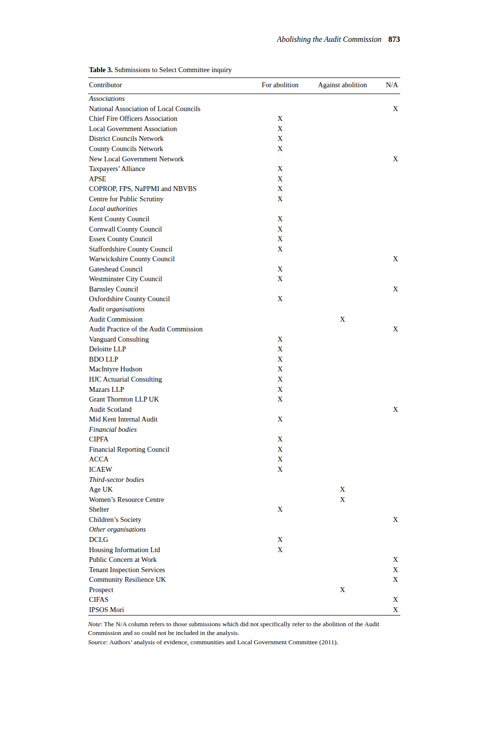Abolishing the Audit Commission 873
Table 3. Submissions to Select Committee inquiry
| Contributor | For abolition | Against abolition | N/A |
| --- | --- | --- | --- |
| Associations | | | |
| National Association of Local Councils | | | X |
| Chief Fire Officers Association | X | | |
| Local Government Association | X | | |
| District Councils Network | X | | |
| County Councils Network | X | | |
| New Local Government Network | | | X |
| Taxpayers’ Alliance | X | | |
| APSE | X | | |
| COPROP, FPS, NaPPMI and NBVBS | X | | |
| Centre for Public Scrutiny | X | | |
| Local authorities | | | |
| Kent County Council | X | | |
| Cornwall County Council | X | | |
| Essex County Council | X | | |
| Staffordshire County Council | X | | |
| Warwickshire County Council | | | X |
| Gateshead Council | X | | |
| Westminster City Council | X | | |
| Barnsley Council | | | X |
| Oxfordshire County Council | X | | |
| Audit organisations | | | |
| Audit Commission | | X | |
| Audit Practice of the Audit Commission | | | X |
| Vanguard Consulting | X | | |
| Deloitte LLP | X | | |
| BDO LLP | X | | |
| MacIntyre Hudson | X | | |
| HJC Actuarial Consulting | X | | |
| Mazars LLP | X | | |
| Grant Thornton LLP UK | X | | |
| Audit Scotland | | | X |
| Mid Kent Internal Audit | X | | |
| Financial bodies | | | |
| CIPFA | X | | |
| Financial Reporting Council | X | | |
| ACCA | X | | |
| ICAEW | X | | |
| Third-sector bodies | | | |
| Age UK | | X | |
| Women’s Resource Centre | | X | |
| Shelter | X | | |
| Children’s Society | | | X |
| Other organisations | | | |
| DCLG | X | | |
| Housing Information Ltd | X | | |
| Public Concern at Work | | | X |
| Tenant Inspection Services | | | X |
| Community Resilience UK | | | X |
| Prospect | | X | |
| CIFAS | | | X |
| IPSOS Mori | | | X |
Note: The N/A column refers to those submissions which did not specifically refer to the abolition of the Audit Commission and so could not be included in the analysis.
Source: Authors’ analysis of evidence, communities and Local Government Committee (2011).